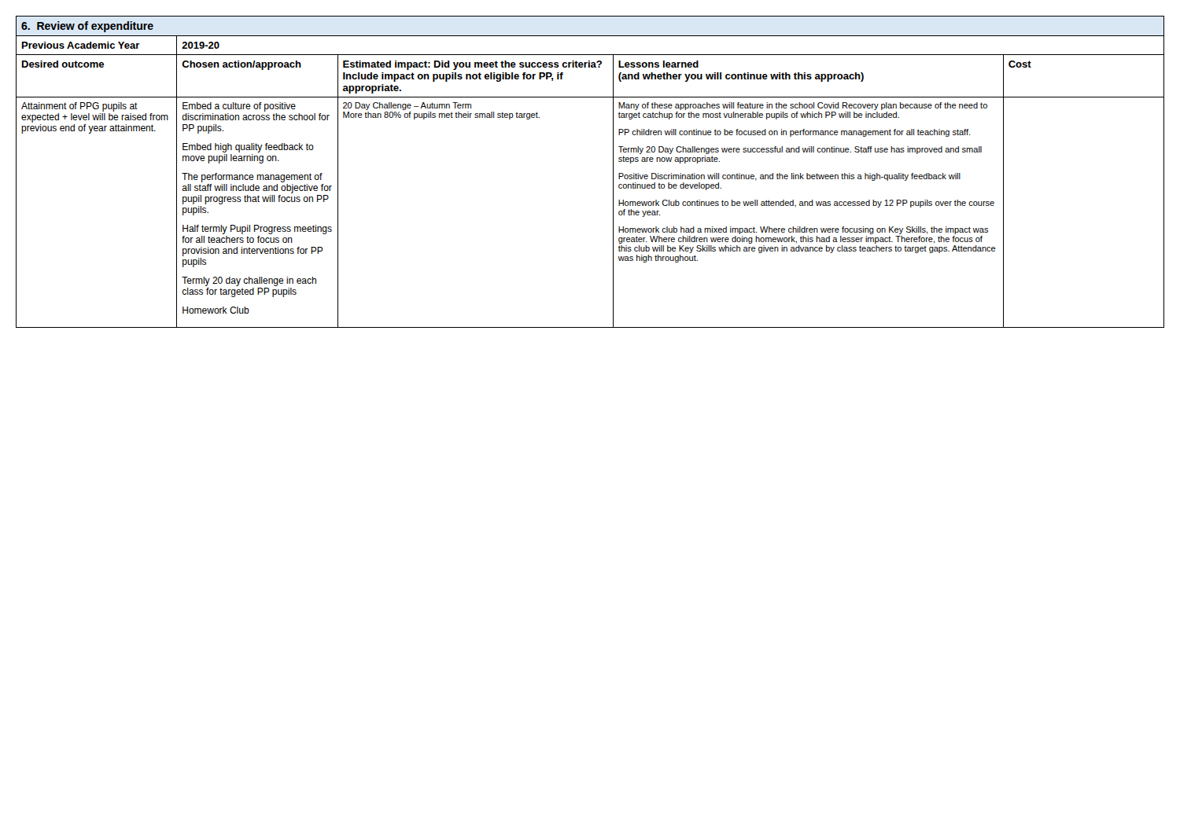| 6. Review of expenditure |
| Previous Academic Year | 2019-20 |
| Desired outcome | Chosen action/approach | Estimated impact: Did you meet the success criteria? Include impact on pupils not eligible for PP, if appropriate. | Lessons learned (and whether you will continue with this approach) | Cost |
| Attainment of PPG pupils at expected + level will be raised from previous end of year attainment. | Embed a culture of positive discrimination across the school for PP pupils. Embed high quality feedback to move pupil learning on. The performance management of all staff will include and objective for pupil progress that will focus on PP pupils. Half termly Pupil Progress meetings for all teachers to focus on provision and interventions for PP pupils Termly 20 day challenge in each class for targeted PP pupils Homework Club | 20 Day Challenge – Autumn Term More than 80% of pupils met their small step target. | Many of these approaches will feature in the school Covid Recovery plan because of the need to target catchup for the most vulnerable pupils of which PP will be included. PP children will continue to be focused on in performance management for all teaching staff. Termly 20 Day Challenges were successful and will continue. Staff use has improved and small steps are now appropriate. Positive Discrimination will continue, and the link between this a high-quality feedback will continued to be developed. Homework Club continues to be well attended, and was accessed by 12 PP pupils over the course of the year. Homework club had a mixed impact. Where children were focusing on Key Skills, the impact was greater. Where children were doing homework, this had a lesser impact. Therefore, the focus of this club will be Key Skills which are given in advance by class teachers to target gaps. Attendance was high throughout. | |